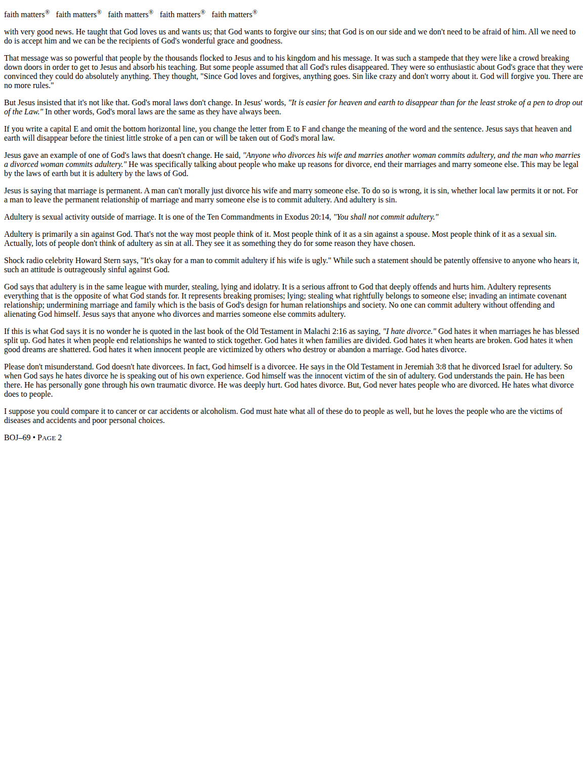faith matters® faith matters® faith matters® faith matters® faith matters®
with very good news. He taught that God loves us and wants us; that God wants to forgive our sins; that God is on our side and we don't need to be afraid of him. All we need to do is accept him and we can be the recipients of God's wonderful grace and goodness.
That message was so powerful that people by the thousands flocked to Jesus and to his kingdom and his message. It was such a stampede that they were like a crowd breaking down doors in order to get to Jesus and absorb his teaching. But some people assumed that all God's rules disappeared. They were so enthusiastic about God's grace that they were convinced they could do absolutely anything. They thought, "Since God loves and forgives, anything goes. Sin like crazy and don't worry about it. God will forgive you. There are no more rules."
But Jesus insisted that it's not like that. God's moral laws don't change. In Jesus' words, "It is easier for heaven and earth to disappear than for the least stroke of a pen to drop out of the Law." In other words, God's moral laws are the same as they have always been.
If you write a capital E and omit the bottom horizontal line, you change the letter from E to F and change the meaning of the word and the sentence. Jesus says that heaven and earth will disappear before the tiniest little stroke of a pen can or will be taken out of God's moral law.
Jesus gave an example of one of God's laws that doesn't change. He said, "Anyone who divorces his wife and marries another woman commits adultery, and the man who marries a divorced woman commits adultery." He was specifically talking about people who make up reasons for divorce, end their marriages and marry someone else. This may be legal by the laws of earth but it is adultery by the laws of God.
Jesus is saying that marriage is permanent. A man can't morally just divorce his wife and marry someone else. To do so is wrong, it is sin, whether local law permits it or not. For a man to leave the permanent relationship of marriage and marry someone else is to commit adultery. And adultery is sin.
Adultery is sexual activity outside of marriage. It is one of the Ten Commandments in Exodus 20:14, "You shall not commit adultery."
Adultery is primarily a sin against God. That's not the way most people think of it. Most people think of it as a sin against a spouse. Most people think of it as a sexual sin. Actually, lots of people don't think of adultery as sin at all. They see it as something they do for some reason they have chosen.
Shock radio celebrity Howard Stern says, "It's okay for a man to commit adultery if his wife is ugly." While such a statement should be patently offensive to anyone who hears it, such an attitude is outrageously sinful against God.
God says that adultery is in the same league with murder, stealing, lying and idolatry. It is a serious affront to God that deeply offends and hurts him. Adultery represents everything that is the opposite of what God stands for. It represents breaking promises; lying; stealing what rightfully belongs to someone else; invading an intimate covenant relationship; undermining marriage and family which is the basis of God's design for human relationships and society. No one can commit adultery without offending and alienating God himself. Jesus says that anyone who divorces and marries someone else commits adultery.
If this is what God says it is no wonder he is quoted in the last book of the Old Testament in Malachi 2:16 as saying, "I hate divorce." God hates it when marriages he has blessed split up. God hates it when people end relationships he wanted to stick together. God hates it when families are divided. God hates it when hearts are broken. God hates it when good dreams are shattered. God hates it when innocent people are victimized by others who destroy or abandon a marriage. God hates divorce.
Please don't misunderstand. God doesn't hate divorcees. In fact, God himself is a divorcee. He says in the Old Testament in Jeremiah 3:8 that he divorced Israel for adultery. So when God says he hates divorce he is speaking out of his own experience. God himself was the innocent victim of the sin of adultery. God understands the pain. He has been there. He has personally gone through his own traumatic divorce. He was deeply hurt. God hates divorce. But, God never hates people who are divorced. He hates what divorce does to people.
I suppose you could compare it to cancer or car accidents or alcoholism. God must hate what all of these do to people as well, but he loves the people who are the victims of diseases and accidents and poor personal choices.
BOJ–69 • PAGE 2